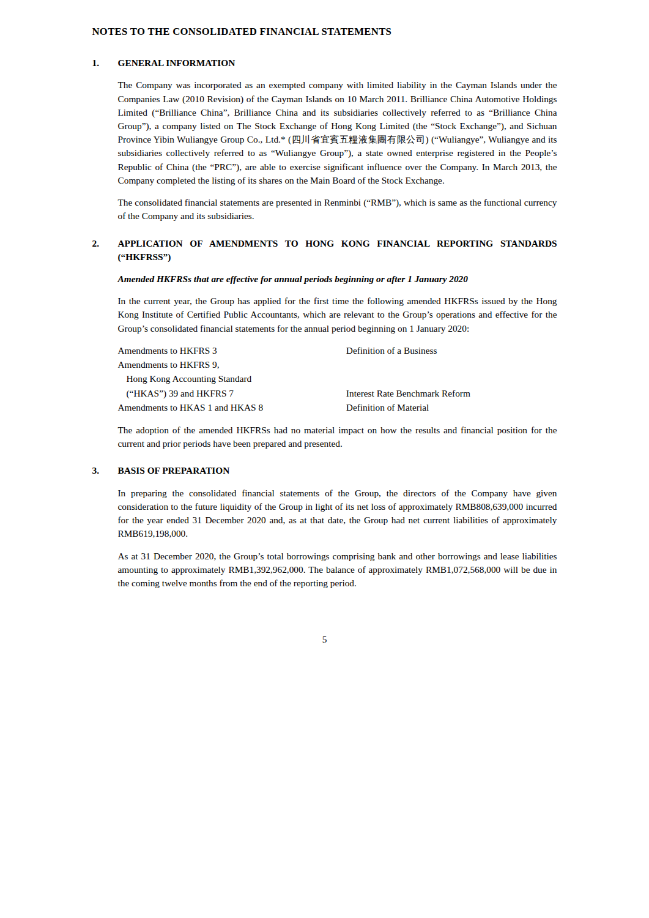NOTES TO THE CONSOLIDATED FINANCIAL STATEMENTS
1.
General Information
The Company was incorporated as an exempted company with limited liability in the Cayman Islands under the Companies Law (2010 Revision) of the Cayman Islands on 10 March 2011. Brilliance China Automotive Holdings Limited (“Brilliance China”, Brilliance China and its subsidiaries collectively referred to as “Brilliance China Group”), a company listed on The Stock Exchange of Hong Kong Limited (the “Stock Exchange”), and Sichuan Province Yibin Wuliangye Group Co., Ltd.* (四川省宜賓五糧液集團有限公司) (“Wuliangye”, Wuliangye and its subsidiaries collectively referred to as “Wuliangye Group”), a state owned enterprise registered in the People’s Republic of China (the “PRC”), are able to exercise significant influence over the Company. In March 2013, the Company completed the listing of its shares on the Main Board of the Stock Exchange.
The consolidated financial statements are presented in Renminbi (“RMB”), which is same as the functional currency of the Company and its subsidiaries.
2.
Application of Amendments to Hong Kong Financial Reporting Standards (“HKFRSs”)
Amended HKFRSs that are effective for annual periods beginning or after 1 January 2020
In the current year, the Group has applied for the first time the following amended HKFRSs issued by the Hong Kong Institute of Certified Public Accountants, which are relevant to the Group’s operations and effective for the Group’s consolidated financial statements for the annual period beginning on 1 January 2020:
| Amendments to HKFRS 3 | Definition of a Business |
| Amendments to HKFRS 9, | |
| Hong Kong Accounting Standard | |
| (“HKAS”) 39 and HKFRS 7 | Interest Rate Benchmark Reform |
| Amendments to HKAS 1 and HKAS 8 | Definition of Material |
The adoption of the amended HKFRSs had no material impact on how the results and financial position for the current and prior periods have been prepared and presented.
3.
Basis of Preparation
In preparing the consolidated financial statements of the Group, the directors of the Company have given consideration to the future liquidity of the Group in light of its net loss of approximately RMB808,639,000 incurred for the year ended 31 December 2020 and, as at that date, the Group had net current liabilities of approximately RMB619,198,000.
As at 31 December 2020, the Group’s total borrowings comprising bank and other borrowings and lease liabilities amounting to approximately RMB1,392,962,000. The balance of approximately RMB1,072,568,000 will be due in the coming twelve months from the end of the reporting period.
5